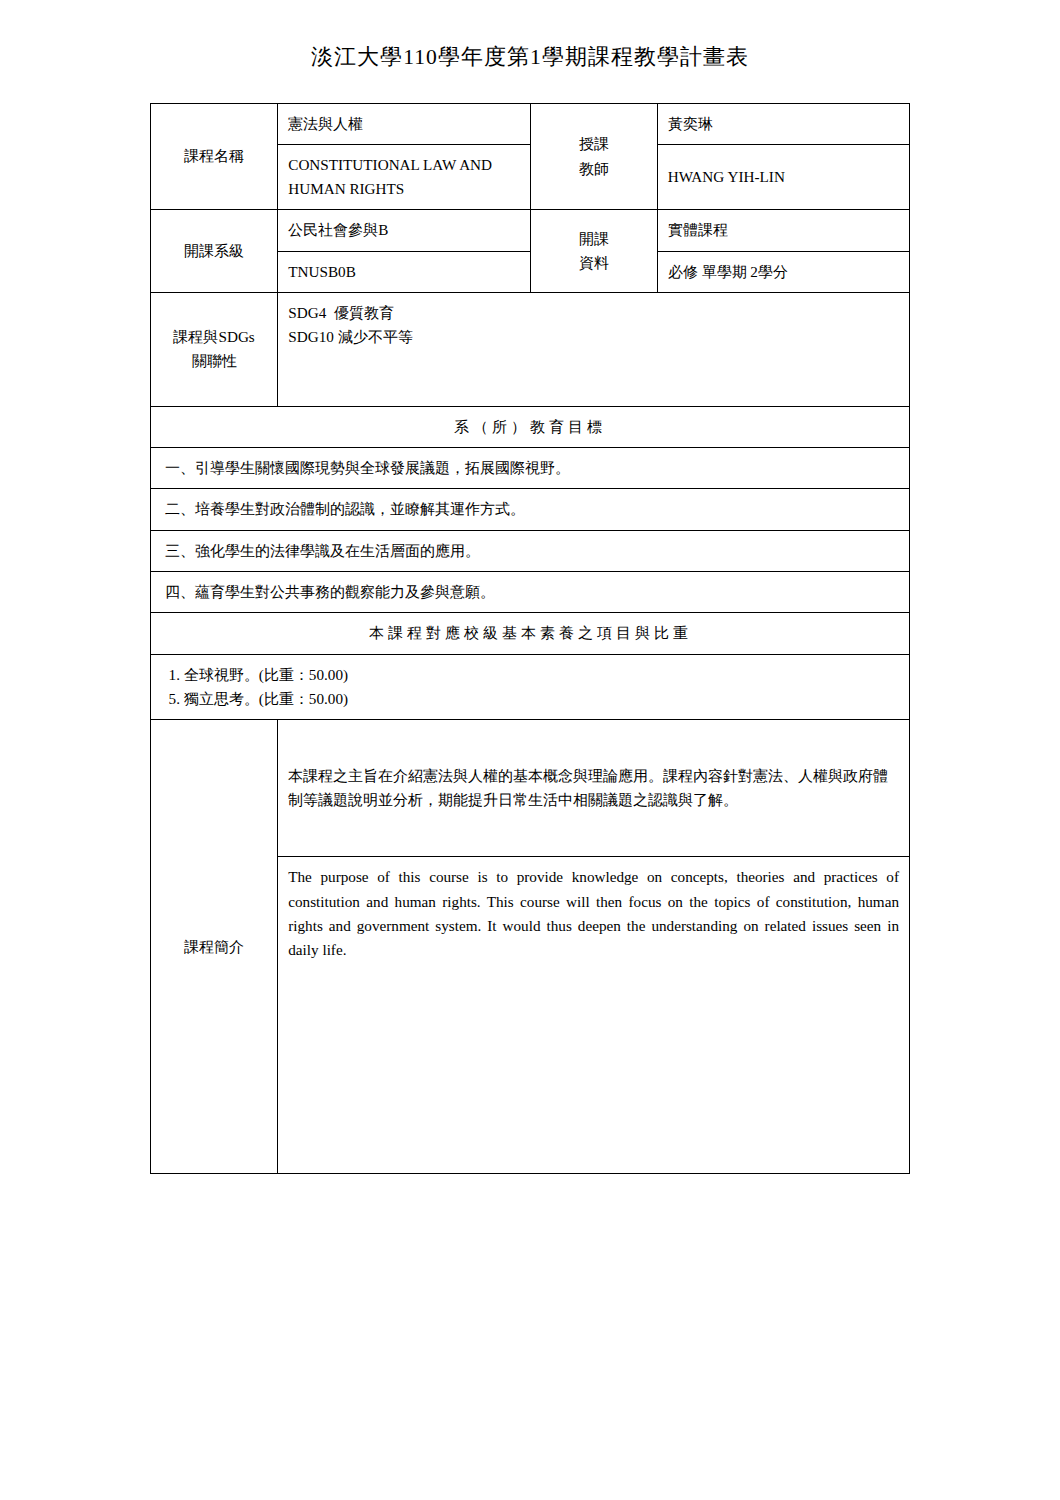淡江大學110學年度第1學期課程教學計畫表
| 課程名稱 | 憲法與人權 | 授課 教師 | 黃奕琳 |
| CONSTITUTIONAL LAW AND HUMAN RIGHTS | HWANG YIH-LIN |
| 開課系級 | 公民社會參與B | 開課 資料 | 實體課程 |
| TNUSB0B | 必修 單學期 2學分 |
| 課程與SDGs 關聯性 | SDG4 優質教育 SDG10 減少不平等 |
| 系（所）教育目標 |
| 一、引導學生關懷國際現勢與全球發展議題，拓展國際視野。 |
| 二、培養學生對政治體制的認識，並瞭解其運作方式。 |
| 三、強化學生的法律學識及在生活層面的應用。 |
| 四、蘊育學生對公共事務的觀察能力及參與意願。 |
| 本課程對應校級基本素養之項目與比重 |
| 1. 全球視野。(比重：50.00) 5. 獨立思考。(比重：50.00) |
| 課程簡介 | 本課程之主旨在介紹憲法與人權的基本概念與理論應用。課程內容針對憲法、人權與政府體制等議題說明並分析，期能提升日常生活中相關議題之認識與了解。 |
| The purpose of this course is to provide knowledge on concepts, theories and practices of constitution and human rights. This course will then focus on the topics of constitution, human rights and government system. It would thus deepen the understanding on related issues seen in daily life. |